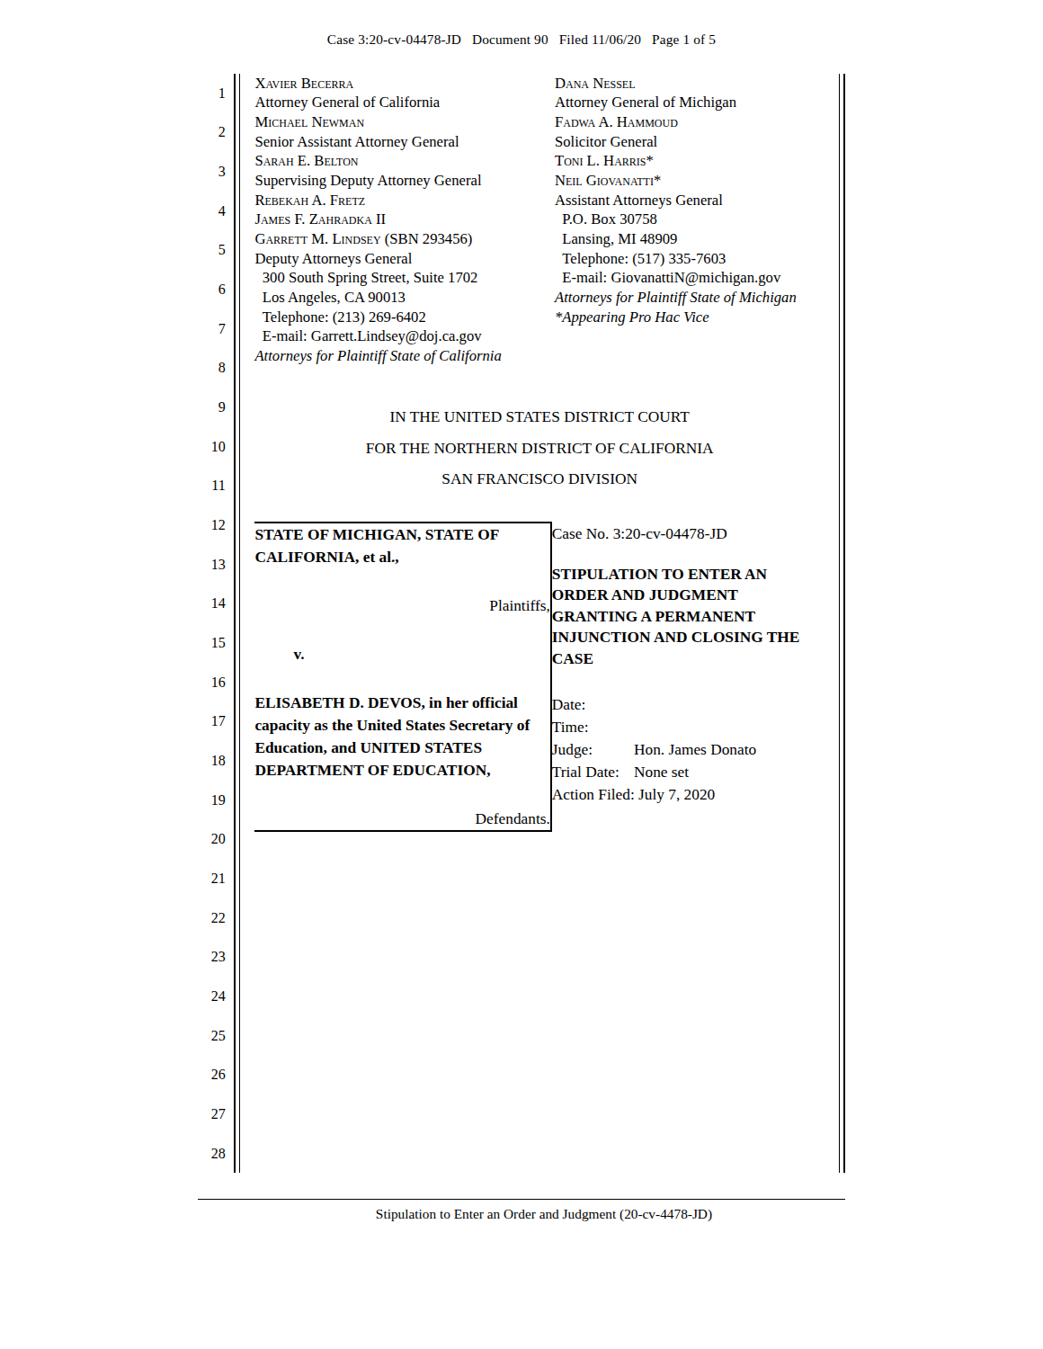Case 3:20-cv-04478-JD Document 90 Filed 11/06/20 Page 1 of 5
1
2
3
4
5
6
7
8
9
10
11
12
13
14
15
16
17
18
19
20
21
22
23
24
25
26
27
28
Xavier Becerra
Attorney General of California
Michael Newman
Senior Assistant Attorney General
Sarah E. Belton
Supervising Deputy Attorney General
Rebekah A. Fretz
James F. Zahradka II
Garrett M. Lindsey (SBN 293456)
Deputy Attorneys General
300 South Spring Street, Suite 1702
Los Angeles, CA 90013
Telephone: (213) 269-6402
E-mail: Garrett.Lindsey@doj.ca.gov
Attorneys for Plaintiff State of California
Dana Nessel
Attorney General of Michigan
Fadwa A. Hammoud
Solicitor General
Toni L. Harris*
Neil Giovanatti*
Assistant Attorneys General
P.O. Box 30758
Lansing, MI 48909
Telephone: (517) 335-7603
E-mail: GiovanattiN@michigan.gov
Attorneys for Plaintiff State of Michigan
*Appearing Pro Hac Vice
IN THE UNITED STATES DISTRICT COURT
FOR THE NORTHERN DISTRICT OF CALIFORNIA
SAN FRANCISCO DIVISION
| STATE OF MICHIGAN, STATE OF CALIFORNIA, et al., Plaintiffs, v. ELISABETH D. DEVOS, in her official capacity as the United States Secretary of Education, and UNITED STATES DEPARTMENT OF EDUCATION, Defendants. | Case No. 3:20-cv-04478-JD STIPULATION TO ENTER AN ORDER AND JUDGMENT GRANTING A PERMANENT INJUNCTION AND CLOSING THE CASE Date: Time: Judge: Hon. James Donato Trial Date: None set Action Filed: July 7, 2020 |
Stipulation to Enter an Order and Judgment (20-cv-4478-JD)